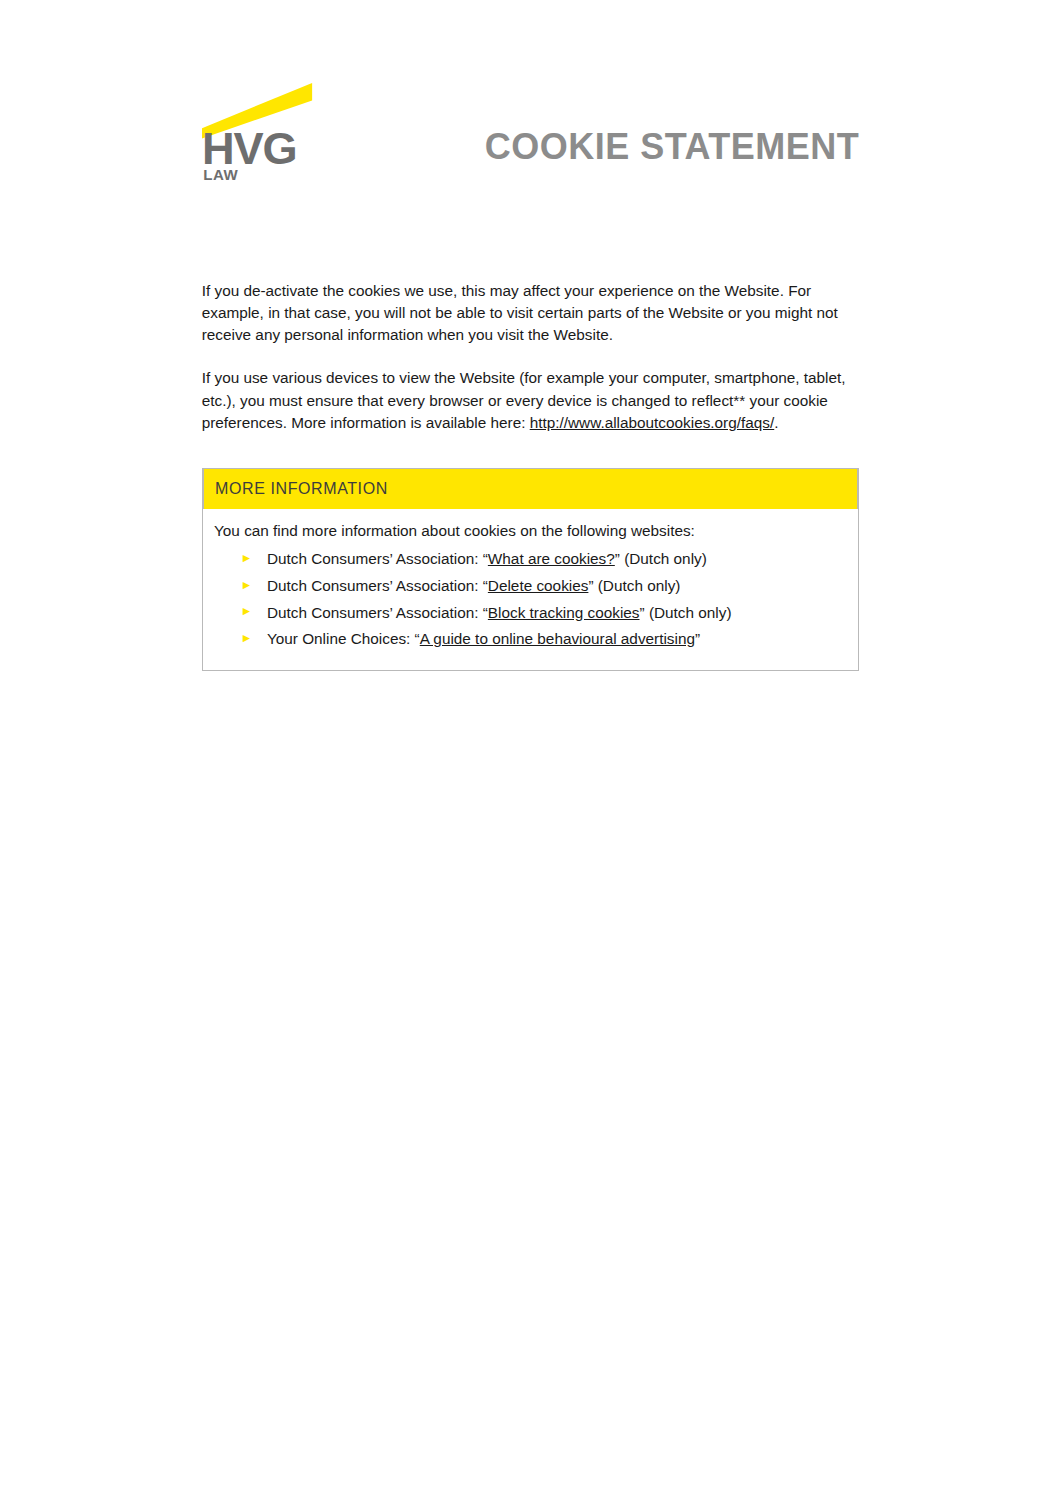HVG LAW
COOKIE STATEMENT
If you de-activate the cookies we use, this may affect your experience on the Website. For example, in that case, you will not be able to visit certain parts of the Website or you might not receive any personal information when you visit the Website.
If you use various devices to view the Website (for example your computer, smartphone, tablet, etc.), you must ensure that every browser or every device is changed to reflect** your cookie preferences. More information is available here: http://www.allaboutcookies.org/faqs/.
MORE INFORMATION
You can find more information about cookies on the following websites:
Dutch Consumers’ Association: “What are cookies?” (Dutch only)
Dutch Consumers’ Association: “Delete cookies” (Dutch only)
Dutch Consumers’ Association: “Block tracking cookies” (Dutch only)
Your Online Choices: “A guide to online behavioural advertising”